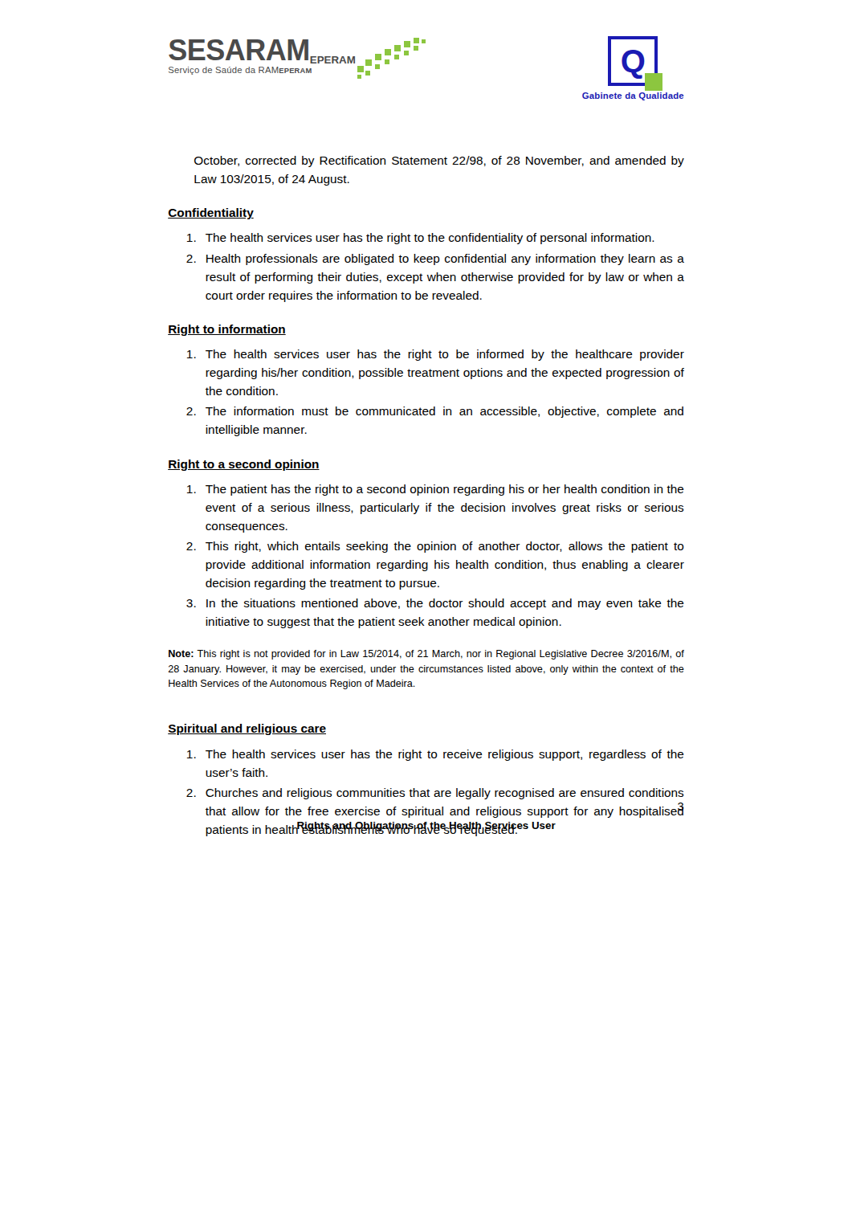SESARAM EPERAM
Serviço de Saúde da RAMEPERAM
Q
Gabinete da Qualidade
October, corrected by Rectification Statement 22/98, of 28 November, and amended by Law 103/2015, of 24 August.
Confidentiality
The health services user has the right to the confidentiality of personal information.
Health professionals are obligated to keep confidential any information they learn as a result of performing their duties, except when otherwise provided for by law or when a court order requires the information to be revealed.
Right to information
The health services user has the right to be informed by the healthcare provider regarding his/her condition, possible treatment options and the expected progression of the condition.
The information must be communicated in an accessible, objective, complete and intelligible manner.
Right to a second opinion
The patient has the right to a second opinion regarding his or her health condition in the event of a serious illness, particularly if the decision involves great risks or serious consequences.
This right, which entails seeking the opinion of another doctor, allows the patient to provide additional information regarding his health condition, thus enabling a clearer decision regarding the treatment to pursue.
In the situations mentioned above, the doctor should accept and may even take the initiative to suggest that the patient seek another medical opinion.
Note: This right is not provided for in Law 15/2014, of 21 March, nor in Regional Legislative Decree 3/2016/M, of 28 January. However, it may be exercised, under the circumstances listed above, only within the context of the Health Services of the Autonomous Region of Madeira.
Spiritual and religious care
The health services user has the right to receive religious support, regardless of the user’s faith.
Churches and religious communities that are legally recognised are ensured conditions that allow for the free exercise of spiritual and religious support for any hospitalised patients in health establishments who have so requested.
3
Rights and Obligations of the Health Services User